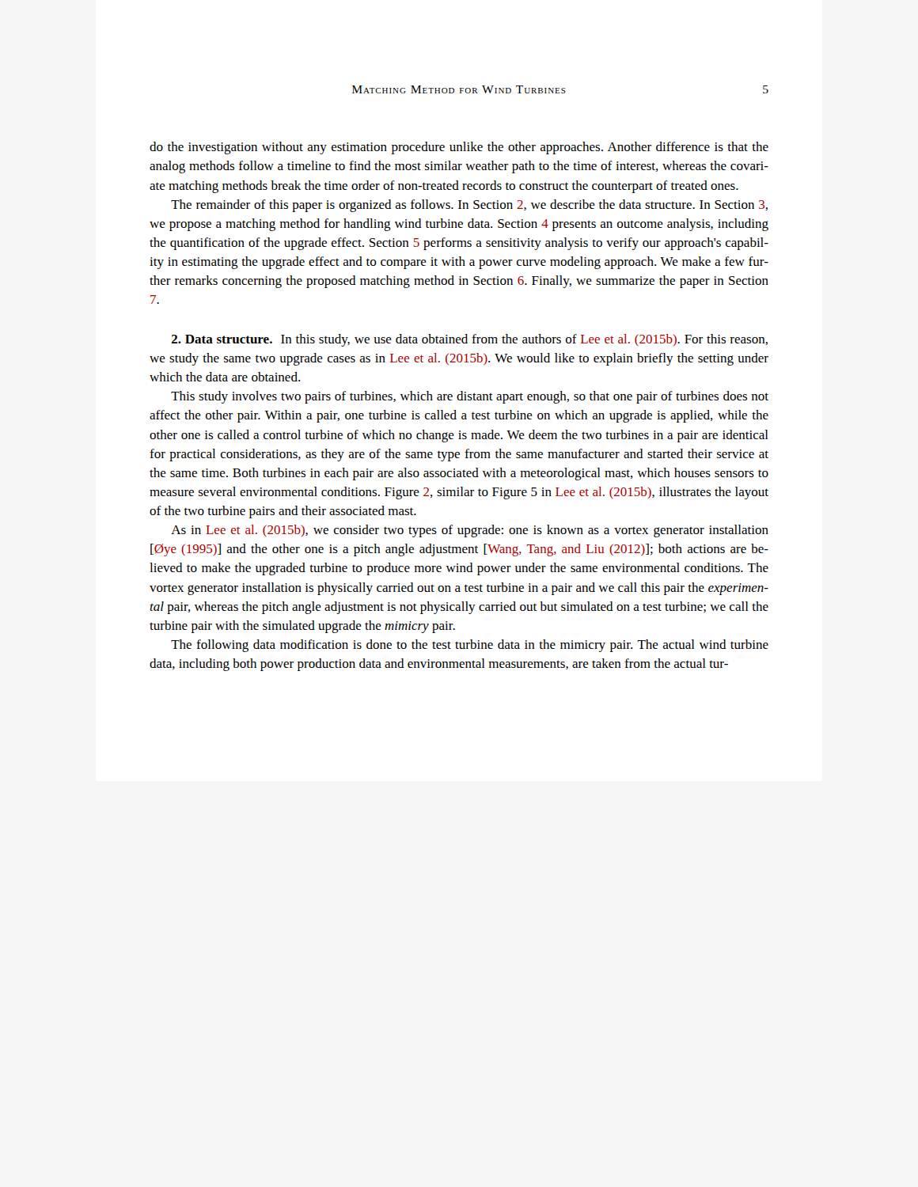Matching Method for Wind Turbines 5
do the investigation without any estimation procedure unlike the other approaches. Another difference is that the analog methods follow a timeline to find the most similar weather path to the time of interest, whereas the covariate matching methods break the time order of non-treated records to construct the counterpart of treated ones.
The remainder of this paper is organized as follows. In Section 2, we describe the data structure. In Section 3, we propose a matching method for handling wind turbine data. Section 4 presents an outcome analysis, including the quantification of the upgrade effect. Section 5 performs a sensitivity analysis to verify our approach's capability in estimating the upgrade effect and to compare it with a power curve modeling approach. We make a few further remarks concerning the proposed matching method in Section 6. Finally, we summarize the paper in Section 7.
2. Data structure. In this study, we use data obtained from the authors of Lee et al. (2015b). For this reason, we study the same two upgrade cases as in Lee et al. (2015b). We would like to explain briefly the setting under which the data are obtained.
This study involves two pairs of turbines, which are distant apart enough, so that one pair of turbines does not affect the other pair. Within a pair, one turbine is called a test turbine on which an upgrade is applied, while the other one is called a control turbine of which no change is made. We deem the two turbines in a pair are identical for practical considerations, as they are of the same type from the same manufacturer and started their service at the same time. Both turbines in each pair are also associated with a meteorological mast, which houses sensors to measure several environmental conditions. Figure 2, similar to Figure 5 in Lee et al. (2015b), illustrates the layout of the two turbine pairs and their associated mast.
As in Lee et al. (2015b), we consider two types of upgrade: one is known as a vortex generator installation [Øye (1995)] and the other one is a pitch angle adjustment [Wang, Tang, and Liu (2012)]; both actions are believed to make the upgraded turbine to produce more wind power under the same environmental conditions. The vortex generator installation is physically carried out on a test turbine in a pair and we call this pair the experimental pair, whereas the pitch angle adjustment is not physically carried out but simulated on a test turbine; we call the turbine pair with the simulated upgrade the mimicry pair.
The following data modification is done to the test turbine data in the mimicry pair. The actual wind turbine data, including both power production data and environmental measurements, are taken from the actual tur-